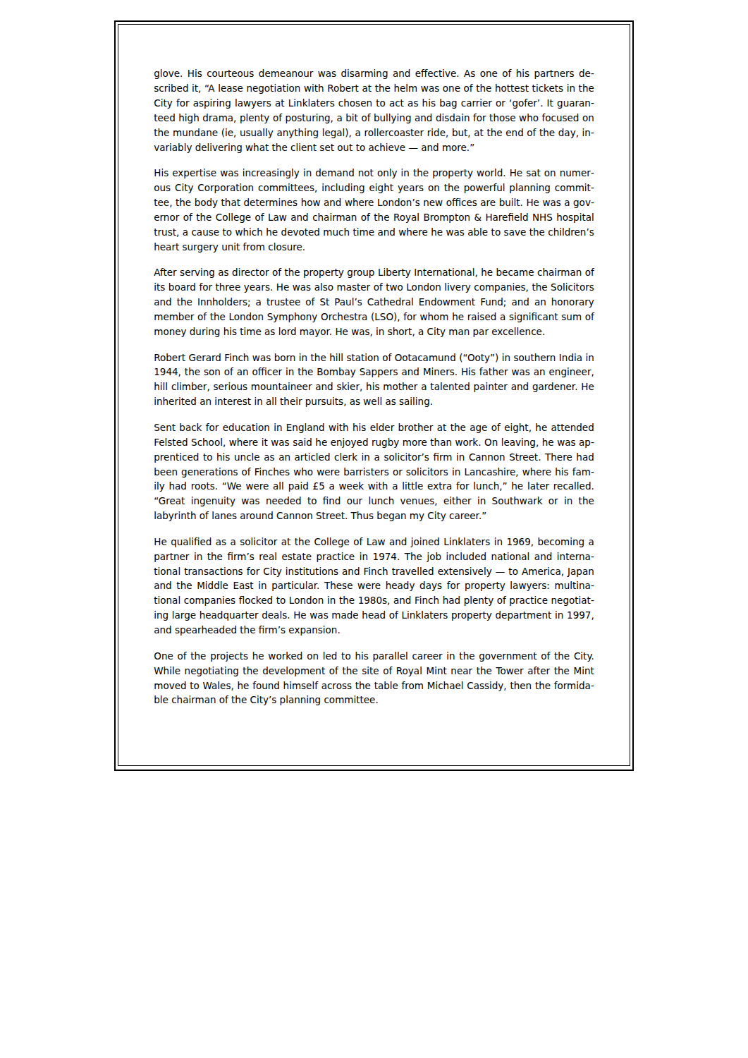glove. His courteous demeanour was disarming and effective. As one of his partners described it, “A lease negotiation with Robert at the helm was one of the hottest tickets in the City for aspiring lawyers at Linklaters chosen to act as his bag carrier or ‘gofer’. It guaranteed high drama, plenty of posturing, a bit of bullying and disdain for those who focused on the mundane (ie, usually anything legal), a rollercoaster ride, but, at the end of the day, invariably delivering what the client set out to achieve — and more.”
His expertise was increasingly in demand not only in the property world. He sat on numerous City Corporation committees, including eight years on the powerful planning committee, the body that determines how and where London’s new offices are built. He was a governor of the College of Law and chairman of the Royal Brompton & Harefield NHS hospital trust, a cause to which he devoted much time and where he was able to save the children’s heart surgery unit from closure.
After serving as director of the property group Liberty International, he became chairman of its board for three years. He was also master of two London livery companies, the Solicitors and the Innholders; a trustee of St Paul’s Cathedral Endowment Fund; and an honorary member of the London Symphony Orchestra (LSO), for whom he raised a significant sum of money during his time as lord mayor. He was, in short, a City man par excellence.
Robert Gerard Finch was born in the hill station of Ootacamund (“Ooty”) in southern India in 1944, the son of an officer in the Bombay Sappers and Miners. His father was an engineer, hill climber, serious mountaineer and skier, his mother a talented painter and gardener. He inherited an interest in all their pursuits, as well as sailing.
Sent back for education in England with his elder brother at the age of eight, he attended Felsted School, where it was said he enjoyed rugby more than work. On leaving, he was apprenticed to his uncle as an articled clerk in a solicitor’s firm in Cannon Street. There had been generations of Finches who were barristers or solicitors in Lancashire, where his family had roots. “We were all paid £5 a week with a little extra for lunch,” he later recalled. “Great ingenuity was needed to find our lunch venues, either in Southwark or in the labyrinth of lanes around Cannon Street. Thus began my City career.”
He qualified as a solicitor at the College of Law and joined Linklaters in 1969, becoming a partner in the firm’s real estate practice in 1974. The job included national and international transactions for City institutions and Finch travelled extensively — to America, Japan and the Middle East in particular. These were heady days for property lawyers: multinational companies flocked to London in the 1980s, and Finch had plenty of practice negotiating large headquarter deals. He was made head of Linklaters property department in 1997, and spearheaded the firm’s expansion.
One of the projects he worked on led to his parallel career in the government of the City. While negotiating the development of the site of Royal Mint near the Tower after the Mint moved to Wales, he found himself across the table from Michael Cassidy, then the formidable chairman of the City’s planning committee.